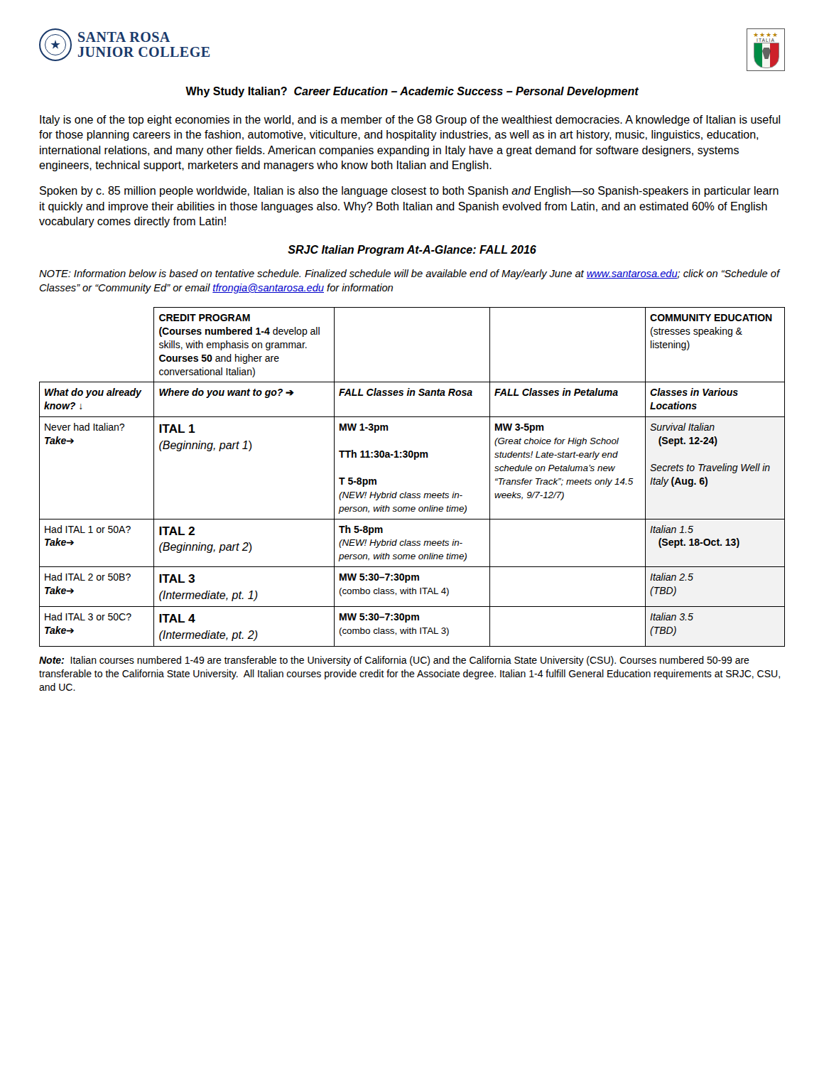SANTA ROSA
JUNIOR COLLEGE
★★★★
ITALIA
Why Study Italian? Career Education – Academic Success – Personal Development
Italy is one of the top eight economies in the world, and is a member of the G8 Group of the wealthiest democracies. A knowledge of Italian is useful for those planning careers in the fashion, automotive, viticulture, and hospitality industries, as well as in art history, music, linguistics, education, international relations, and many other fields. American companies expanding in Italy have a great demand for software designers, systems engineers, technical support, marketers and managers who know both Italian and English.
Spoken by c. 85 million people worldwide, Italian is also the language closest to both Spanish and English—so Spanish-speakers in particular learn it quickly and improve their abilities in those languages also. Why? Both Italian and Spanish evolved from Latin, and an estimated 60% of English vocabulary comes directly from Latin!
SRJC Italian Program At-A-Glance: FALL 2016
NOTE: Information below is based on tentative schedule. Finalized schedule will be available end of May/early June at www.santarosa.edu; click on “Schedule of Classes” or “Community Ed” or email tfrongia@santarosa.edu for information
| | CREDIT PROGRAM (Courses numbered 1-4 develop all skills, with emphasis on grammar. Courses 50 and higher are conversational Italian) | | | COMMUNITY EDUCATION (stresses speaking & listening) |
| What do you already know? ↓ | Where do you want to go? ➔ | FALL Classes in Santa Rosa | FALL Classes in Petaluma | Classes in Various Locations |
| Never had Italian? Take ➔ | ITAL 1 (Beginning, part 1 ) | MW 1-3pm TTh 11:30a-1:30pm T 5-8pm (NEW! Hybrid class meets in-person, with some online time) | MW 3-5pm (Great choice for High School students! Late-start-early end schedule on Petaluma’s new “Transfer Track”; meets only 14.5 weeks, 9/7-12/7) | Survival Italian (Sept. 12-24) Secrets to Traveling Well in Italy (Aug. 6) |
| Had ITAL 1 or 50A? Take ➔ | ITAL 2 (Beginning, part 2 ) | Th 5-8pm (NEW! Hybrid class meets in-person, with some online time) | | Italian 1.5 (Sept. 18-Oct. 13) |
| Had ITAL 2 or 50B? Take ➔ | ITAL 3 (Intermediate, pt. 1) | MW 5:30–7:30pm (combo class, with ITAL 4) | | Italian 2.5 (TBD) |
| Had ITAL 3 or 50C? Take ➔ | ITAL 4 (Intermediate, pt. 2) | MW 5:30–7:30pm (combo class, with ITAL 3) | | Italian 3.5 (TBD) |
Note: Italian courses numbered 1-49 are transferable to the University of California (UC) and the California State University (CSU). Courses numbered 50-99 are transferable to the California State University. All Italian courses provide credit for the Associate degree. Italian 1-4 fulfill General Education requirements at SRJC, CSU, and UC.